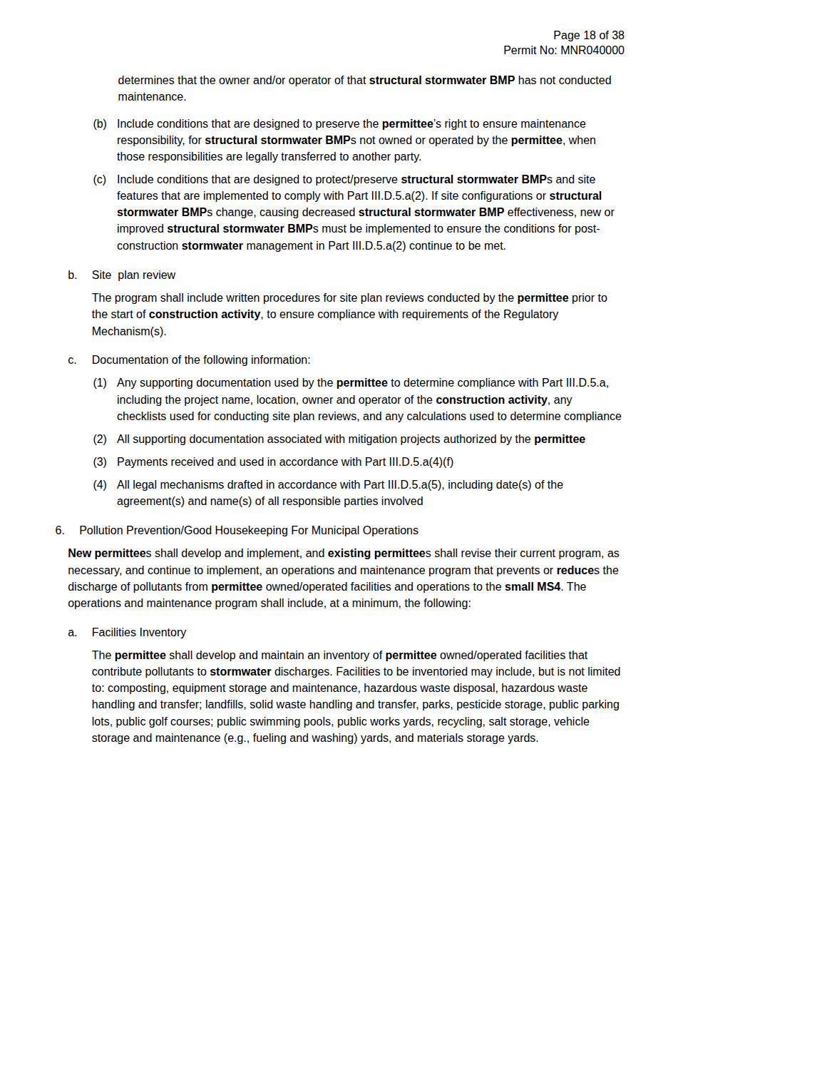Page 18 of 38
Permit No: MNR040000
determines that the owner and/or operator of that structural stormwater BMP has not conducted maintenance.
(b)
Include conditions that are designed to preserve the permittee’s right to ensure maintenance responsibility, for structural stormwater BMPs not owned or operated by the permittee, when those responsibilities are legally transferred to another party.
(c)
Include conditions that are designed to protect/preserve structural stormwater BMPs and site features that are implemented to comply with Part III.D.5.a(2). If site configurations or structural stormwater BMPs change, causing decreased structural stormwater BMP effectiveness, new or improved structural stormwater BMPs must be implemented to ensure the conditions for post-construction stormwater management in Part III.D.5.a(2) continue to be met.
b.
Site plan review
The program shall include written procedures for site plan reviews conducted by the permittee prior to the start of construction activity, to ensure compliance with requirements of the Regulatory Mechanism(s).
c.
Documentation of the following information:
(1)
Any supporting documentation used by the permittee to determine compliance with Part III.D.5.a, including the project name, location, owner and operator of the construction activity, any checklists used for conducting site plan reviews, and any calculations used to determine compliance
(2)
All supporting documentation associated with mitigation projects authorized by the permittee
(3)
Payments received and used in accordance with Part III.D.5.a(4)(f)
(4)
All legal mechanisms drafted in accordance with Part III.D.5.a(5), including date(s) of the agreement(s) and name(s) of all responsible parties involved
6.
Pollution Prevention/Good Housekeeping For Municipal Operations
New permittees shall develop and implement, and existing permittees shall revise their current program, as necessary, and continue to implement, an operations and maintenance program that prevents or reduces the discharge of pollutants from permittee owned/operated facilities and operations to the small MS4. The operations and maintenance program shall include, at a minimum, the following:
a.
Facilities Inventory
The permittee shall develop and maintain an inventory of permittee owned/operated facilities that contribute pollutants to stormwater discharges. Facilities to be inventoried may include, but is not limited to: composting, equipment storage and maintenance, hazardous waste disposal, hazardous waste handling and transfer; landfills, solid waste handling and transfer, parks, pesticide storage, public parking lots, public golf courses; public swimming pools, public works yards, recycling, salt storage, vehicle storage and maintenance (e.g., fueling and washing) yards, and materials storage yards.